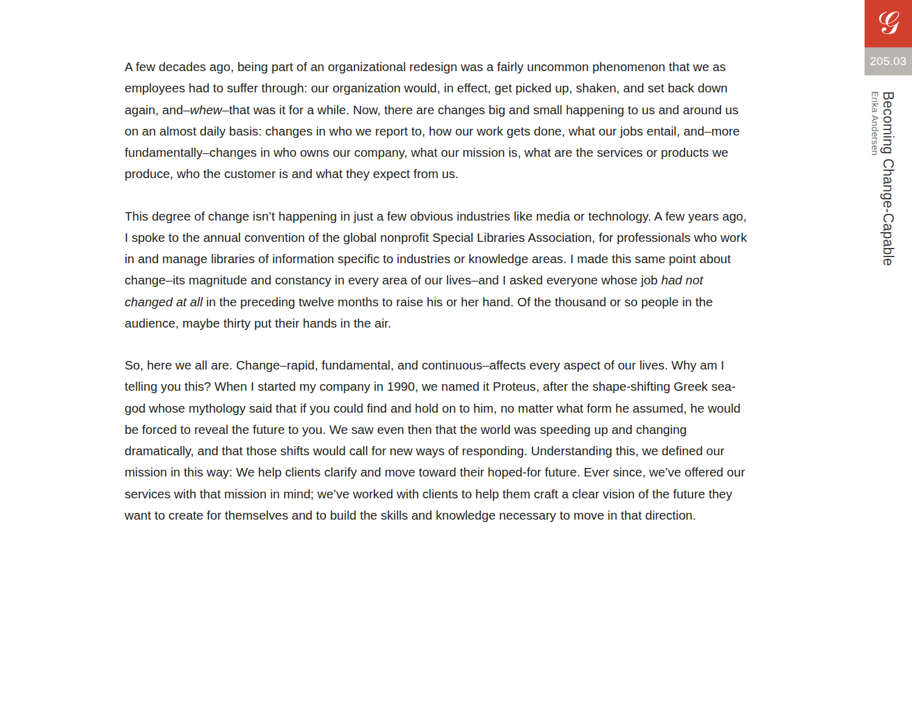A few decades ago, being part of an organizational redesign was a fairly uncommon phenomenon that we as employees had to suffer through: our organization would, in effect, get picked up, shaken, and set back down again, and–whew–that was it for a while. Now, there are changes big and small happening to us and around us on an almost daily basis: changes in who we report to, how our work gets done, what our jobs entail, and–more fundamentally–changes in who owns our company, what our mission is, what are the services or products we produce, who the customer is and what they expect from us.
This degree of change isn’t happening in just a few obvious industries like media or technology. A few years ago, I spoke to the annual convention of the global nonprofit Special Libraries Association, for professionals who work in and manage libraries of information specific to industries or knowledge areas. I made this same point about change–its magnitude and constancy in every area of our lives–and I asked everyone whose job had not changed at all in the preceding twelve months to raise his or her hand. Of the thousand or so people in the audience, maybe thirty put their hands in the air.
So, here we all are. Change–rapid, fundamental, and continuous–affects every aspect of our lives. Why am I telling you this? When I started my company in 1990, we named it Proteus, after the shape-shifting Greek sea-god whose mythology said that if you could find and hold on to him, no matter what form he assumed, he would be forced to reveal the future to you. We saw even then that the world was speeding up and changing dramatically, and that those shifts would call for new ways of responding. Understanding this, we defined our mission in this way: We help clients clarify and move toward their hoped-for future. Ever since, we’ve offered our services with that mission in mind; we’ve worked with clients to help them craft a clear vision of the future they want to create for themselves and to build the skills and knowledge necessary to move in that direction.
𝒢
205.03
Becoming Change-Capable
Erika Andersen